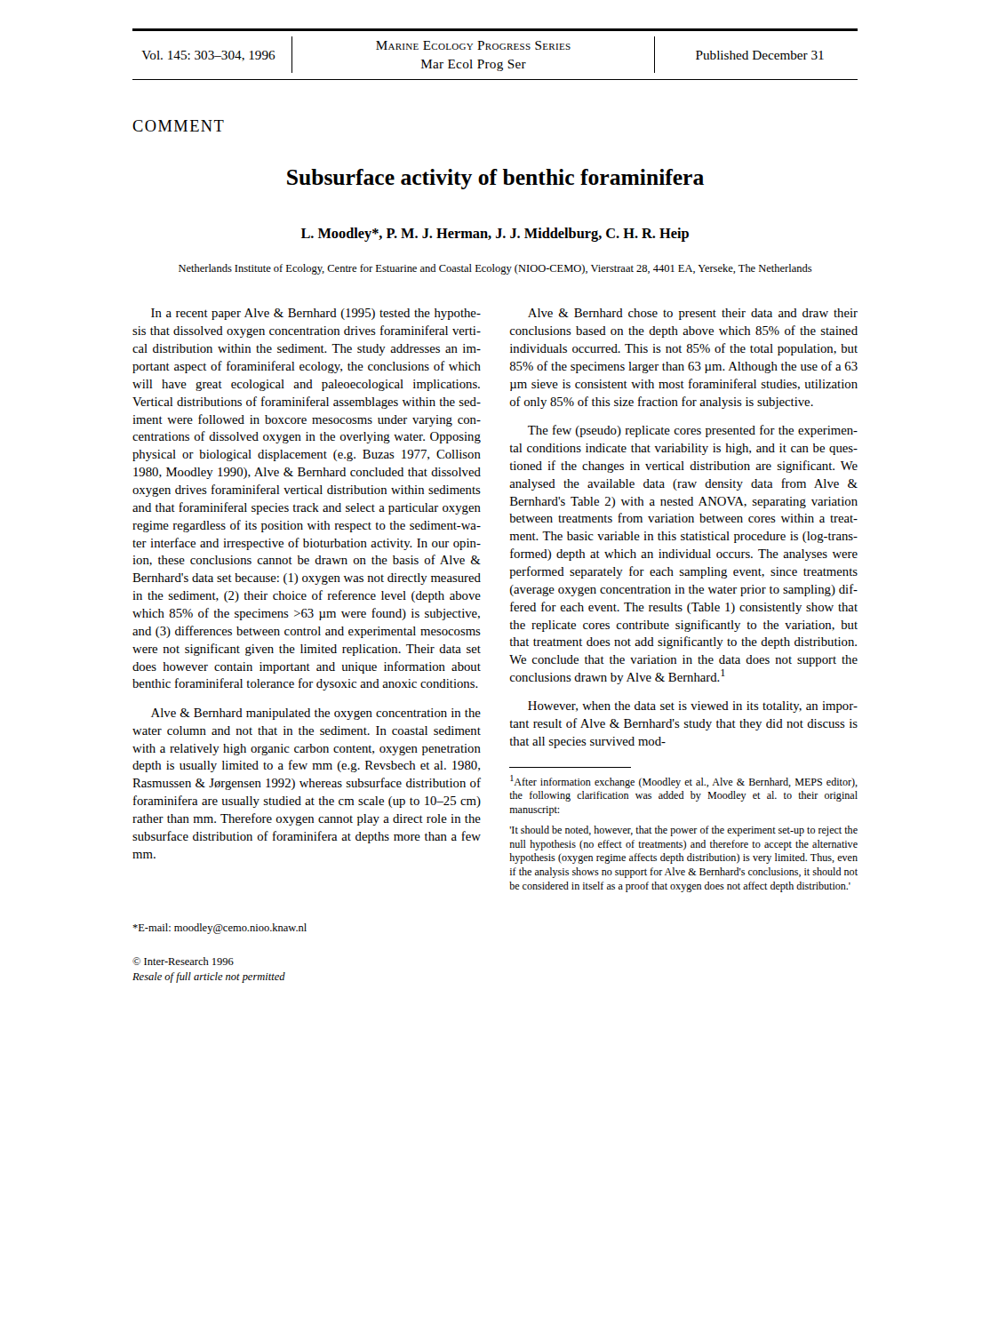| Vol. 145: 303–304, 1996 | Marine Ecology Progress Series Mar Ecol Prog Ser | Published December 31 |
COMMENT
Subsurface activity of benthic foraminifera
L. Moodley*, P. M. J. Herman, J. J. Middelburg, C. H. R. Heip
Netherlands Institute of Ecology, Centre for Estuarine and Coastal Ecology (NIOO-CEMO), Vierstraat 28, 4401 EA, Yerseke, The Netherlands
In a recent paper Alve & Bernhard (1995) tested the hypothesis that dissolved oxygen concentration drives foraminiferal vertical distribution within the sediment. The study addresses an important aspect of foraminiferal ecology, the conclusions of which will have great ecological and paleoecological implications. Vertical distributions of foraminiferal assemblages within the sediment were followed in boxcore mesocosms under varying concentrations of dissolved oxygen in the overlying water. Opposing physical or biological displacement (e.g. Buzas 1977, Collison 1980, Moodley 1990), Alve & Bernhard concluded that dissolved oxygen drives foraminiferal vertical distribution within sediments and that foraminiferal species track and select a particular oxygen regime regardless of its position with respect to the sediment-water interface and irrespective of bioturbation activity. In our opinion, these conclusions cannot be drawn on the basis of Alve & Bernhard's data set because: (1) oxygen was not directly measured in the sediment, (2) their choice of reference level (depth above which 85% of the specimens >63 µm were found) is subjective, and (3) differences between control and experimental mesocosms were not significant given the limited replication. Their data set does however contain important and unique information about benthic foraminiferal tolerance for dysoxic and anoxic conditions.
Alve & Bernhard manipulated the oxygen concentration in the water column and not that in the sediment. In coastal sediment with a relatively high organic carbon content, oxygen penetration depth is usually limited to a few mm (e.g. Revsbech et al. 1980, Rasmussen & Jørgensen 1992) whereas subsurface distribution of foraminifera are usually studied at the cm scale (up to 10–25 cm) rather than mm. Therefore oxygen cannot play a direct role in the subsurface distribution of foraminifera at depths more than a few mm.
Alve & Bernhard chose to present their data and draw their conclusions based on the depth above which 85% of the stained individuals occurred. This is not 85% of the total population, but 85% of the specimens larger than 63 µm. Although the use of a 63 µm sieve is consistent with most foraminiferal studies, utilization of only 85% of this size fraction for analysis is subjective.
The few (pseudo) replicate cores presented for the experimental conditions indicate that variability is high, and it can be questioned if the changes in vertical distribution are significant. We analysed the available data (raw density data from Alve & Bernhard's Table 2) with a nested ANOVA, separating variation between treatments from variation between cores within a treatment. The basic variable in this statistical procedure is (log-transformed) depth at which an individual occurs. The analyses were performed separately for each sampling event, since treatments (average oxygen concentration in the water prior to sampling) differed for each event. The results (Table 1) consistently show that the replicate cores contribute significantly to the variation, but that treatment does not add significantly to the depth distribution. We conclude that the variation in the data does not support the conclusions drawn by Alve & Bernhard.1
However, when the data set is viewed in its totality, an important result of Alve & Bernhard's study that they did not discuss is that all species survived mod-
1After information exchange (Moodley et al., Alve & Bernhard, MEPS editor), the following clarification was added by Moodley et al. to their original manuscript:
'It should be noted, however, that the power of the experiment set-up to reject the null hypothesis (no effect of treatments) and therefore to accept the alternative hypothesis (oxygen regime affects depth distribution) is very limited. Thus, even if the analysis shows no support for Alve & Bernhard's conclusions, it should not be considered in itself as a proof that oxygen does not affect depth distribution.'
*E-mail: moodley@cemo.nioo.knaw.nl
© Inter-Research 1996
Resale of full article not permitted